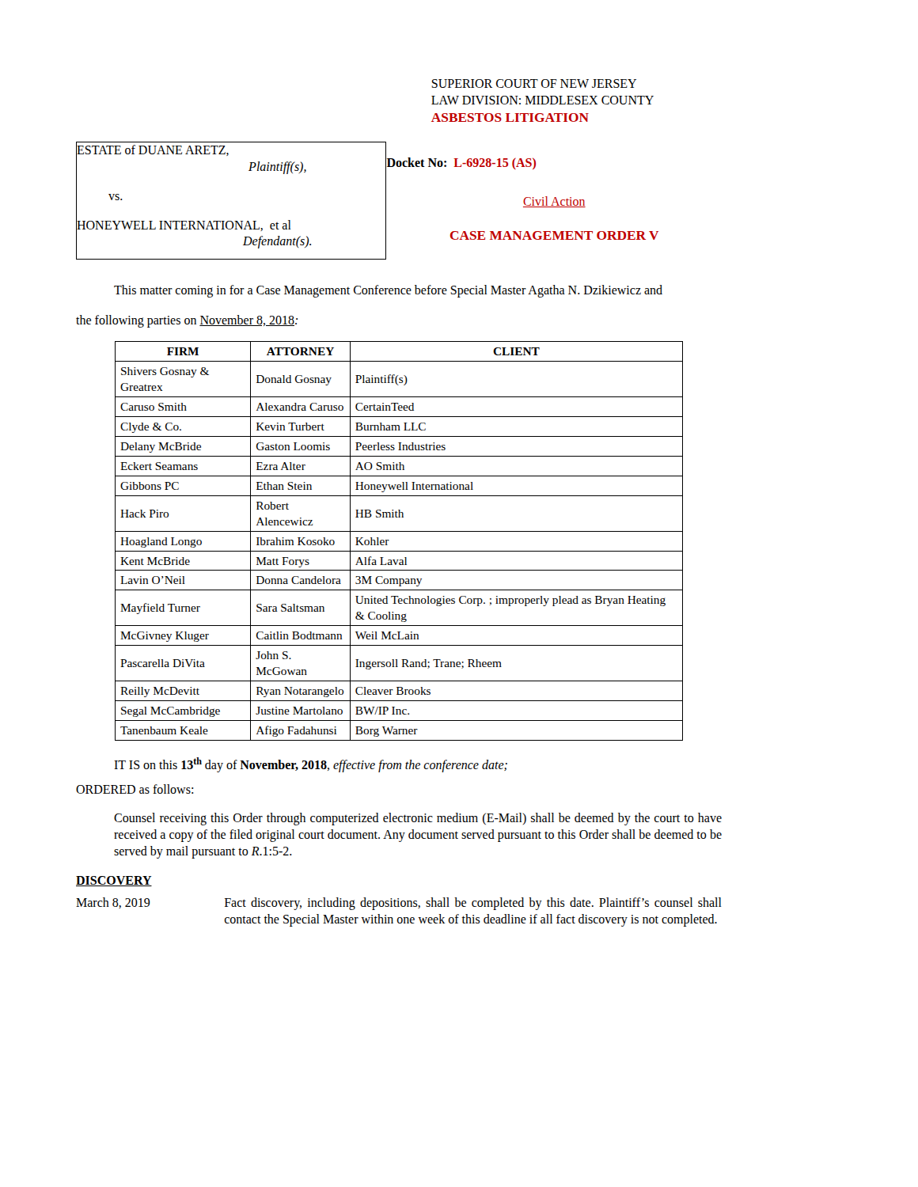SUPERIOR COURT OF NEW JERSEY
LAW DIVISION: MIDDLESEX COUNTY
ASBESTOS LITIGATION
| ESTATE of DUANE ARETZ, Plaintiff(s), vs. HONEYWELL INTERNATIONAL, et al Defendant(s). | Docket No: L-6928-15 (AS) Civil Action CASE MANAGEMENT ORDER V |
This matter coming in for a Case Management Conference before Special Master Agatha N. Dzikiewicz and
the following parties on November 8, 2018:
| FIRM | ATTORNEY | CLIENT |
| --- | --- | --- |
| Shivers Gosnay & Greatrex | Donald Gosnay | Plaintiff(s) |
| Caruso Smith | Alexandra Caruso | CertainTeed |
| Clyde & Co. | Kevin Turbert | Burnham LLC |
| Delany McBride | Gaston Loomis | Peerless Industries |
| Eckert Seamans | Ezra Alter | AO Smith |
| Gibbons PC | Ethan Stein | Honeywell International |
| Hack Piro | Robert Alencewicz | HB Smith |
| Hoagland Longo | Ibrahim Kosoko | Kohler |
| Kent McBride | Matt Forys | Alfa Laval |
| Lavin O’Neil | Donna Candelora | 3M Company |
| Mayfield Turner | Sara Saltsman | United Technologies Corp. ; improperly plead as Bryan Heating & Cooling |
| McGivney Kluger | Caitlin Bodtmann | Weil McLain |
| Pascarella DiVita | John S. McGowan | Ingersoll Rand; Trane; Rheem |
| Reilly McDevitt | Ryan Notarangelo | Cleaver Brooks |
| Segal McCambridge | Justine Martolano | BW/IP Inc. |
| Tanenbaum Keale | Afigo Fadahunsi | Borg Warner |
IT IS on this 13th day of November, 2018, effective from the conference date;
ORDERED as follows:
Counsel receiving this Order through computerized electronic medium (E-Mail) shall be deemed by the court to have received a copy of the filed original court document. Any document served pursuant to this Order shall be deemed to be served by mail pursuant to R.1:5-2.
DISCOVERY
| March 8, 2019 | Fact discovery, including depositions, shall be completed by this date. Plaintiff’s counsel shall contact the Special Master within one week of this deadline if all fact discovery is not completed. |